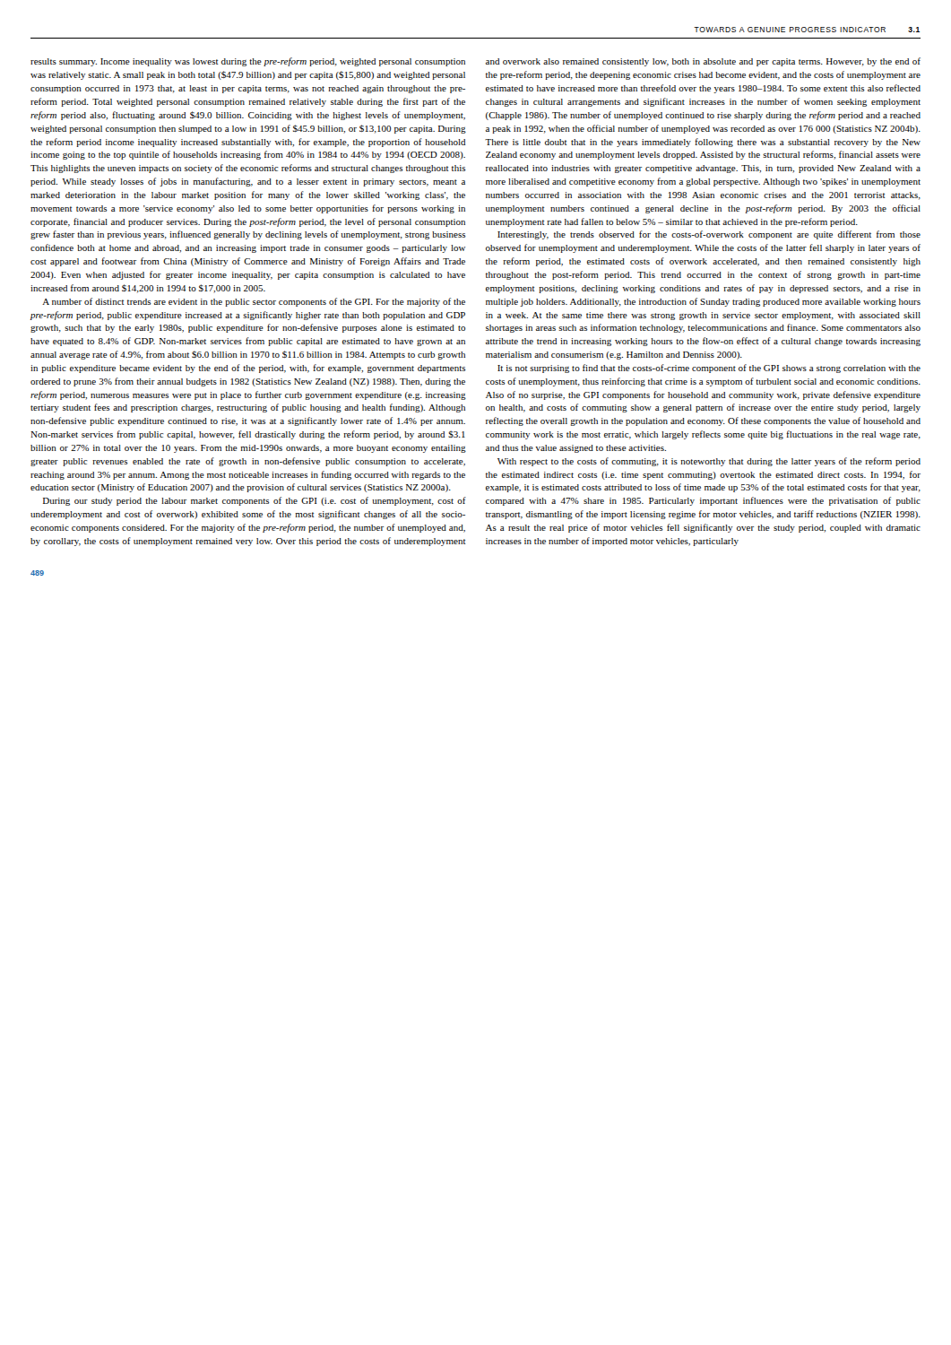Towards a genuine progress indicator
3.1
results summary. Income inequality was lowest during the pre-reform period, weighted personal consumption was relatively static. A small peak in both total ($47.9 billion) and per capita ($15,800) and weighted personal consumption occurred in 1973 that, at least in per capita terms, was not reached again throughout the pre-reform period. Total weighted personal consumption remained relatively stable during the first part of the reform period also, fluctuating around $49.0 billion. Coinciding with the highest levels of unemployment, weighted personal consumption then slumped to a low in 1991 of $45.9 billion, or $13,100 per capita. During the reform period income inequality increased substantially with, for example, the proportion of household income going to the top quintile of households increasing from 40% in 1984 to 44% by 1994 (OECD 2008). This highlights the uneven impacts on society of the economic reforms and structural changes throughout this period. While steady losses of jobs in manufacturing, and to a lesser extent in primary sectors, meant a marked deterioration in the labour market position for many of the lower skilled 'working class', the movement towards a more 'service economy' also led to some better opportunities for persons working in corporate, financial and producer services. During the post-reform period, the level of personal consumption grew faster than in previous years, influenced generally by declining levels of unemployment, strong business confidence both at home and abroad, and an increasing import trade in consumer goods – particularly low cost apparel and footwear from China (Ministry of Commerce and Ministry of Foreign Affairs and Trade 2004). Even when adjusted for greater income inequality, per capita consumption is calculated to have increased from around $14,200 in 1994 to $17,000 in 2005.
A number of distinct trends are evident in the public sector components of the GPI. For the majority of the pre-reform period, public expenditure increased at a significantly higher rate than both population and GDP growth, such that by the early 1980s, public expenditure for non-defensive purposes alone is estimated to have equated to 8.4% of GDP. Non-market services from public capital are estimated to have grown at an annual average rate of 4.9%, from about $6.0 billion in 1970 to $11.6 billion in 1984. Attempts to curb growth in public expenditure became evident by the end of the period, with, for example, government departments ordered to prune 3% from their annual budgets in 1982 (Statistics New Zealand (NZ) 1988). Then, during the reform period, numerous measures were put in place to further curb government expenditure (e.g. increasing tertiary student fees and prescription charges, restructuring of public housing and health funding). Although non-defensive public expenditure continued to rise, it was at a significantly lower rate of 1.4% per annum. Non-market services from public capital, however, fell drastically during the reform period, by around $3.1 billion or 27% in total over the 10 years. From the mid-1990s onwards, a more buoyant economy entailing greater public revenues enabled the rate of growth in non-defensive public consumption to accelerate, reaching around 3% per annum. Among the most noticeable increases in funding occurred with regards to the education sector (Ministry of Education 2007) and the provision of cultural services (Statistics NZ 2000a).
During our study period the labour market components of the GPI (i.e. cost of unemployment, cost of underemployment and cost of overwork) exhibited some of the most significant changes of all the socio-economic components considered. For the majority of the pre-reform period, the number of unemployed and, by corollary, the costs of unemployment remained very low. Over this period the costs of underemployment and overwork also remained consistently low, both in absolute and per capita terms. However, by the end of the pre-reform period, the deepening economic crises had become evident, and the costs of unemployment are estimated to have increased more than threefold over the years 1980–1984. To some extent this also reflected changes in cultural arrangements and significant increases in the number of women seeking employment (Chapple 1986). The number of unemployed continued to rise sharply during the reform period and a reached a peak in 1992, when the official number of unemployed was recorded as over 176 000 (Statistics NZ 2004b). There is little doubt that in the years immediately following there was a substantial recovery by the New Zealand economy and unemployment levels dropped. Assisted by the structural reforms, financial assets were reallocated into industries with greater competitive advantage. This, in turn, provided New Zealand with a more liberalised and competitive economy from a global perspective. Although two 'spikes' in unemployment numbers occurred in association with the 1998 Asian economic crises and the 2001 terrorist attacks, unemployment numbers continued a general decline in the post-reform period. By 2003 the official unemployment rate had fallen to below 5% – similar to that achieved in the pre-reform period.
Interestingly, the trends observed for the costs-of-overwork component are quite different from those observed for unemployment and underemployment. While the costs of the latter fell sharply in later years of the reform period, the estimated costs of overwork accelerated, and then remained consistently high throughout the post-reform period. This trend occurred in the context of strong growth in part-time employment positions, declining working conditions and rates of pay in depressed sectors, and a rise in multiple job holders. Additionally, the introduction of Sunday trading produced more available working hours in a week. At the same time there was strong growth in service sector employment, with associated skill shortages in areas such as information technology, telecommunications and finance. Some commentators also attribute the trend in increasing working hours to the flow-on effect of a cultural change towards increasing materialism and consumerism (e.g. Hamilton and Denniss 2000).
It is not surprising to find that the costs-of-crime component of the GPI shows a strong correlation with the costs of unemployment, thus reinforcing that crime is a symptom of turbulent social and economic conditions. Also of no surprise, the GPI components for household and community work, private defensive expenditure on health, and costs of commuting show a general pattern of increase over the entire study period, largely reflecting the overall growth in the population and economy. Of these components the value of household and community work is the most erratic, which largely reflects some quite big fluctuations in the real wage rate, and thus the value assigned to these activities.
With respect to the costs of commuting, it is noteworthy that during the latter years of the reform period the estimated indirect costs (i.e. time spent commuting) overtook the estimated direct costs. In 1994, for example, it is estimated costs attributed to loss of time made up 53% of the total estimated costs for that year, compared with a 47% share in 1985. Particularly important influences were the privatisation of public transport, dismantling of the import licensing regime for motor vehicles, and tariff reductions (NZIER 1998). As a result the real price of motor vehicles fell significantly over the study period, coupled with dramatic increases in the number of imported motor vehicles, particularly
489